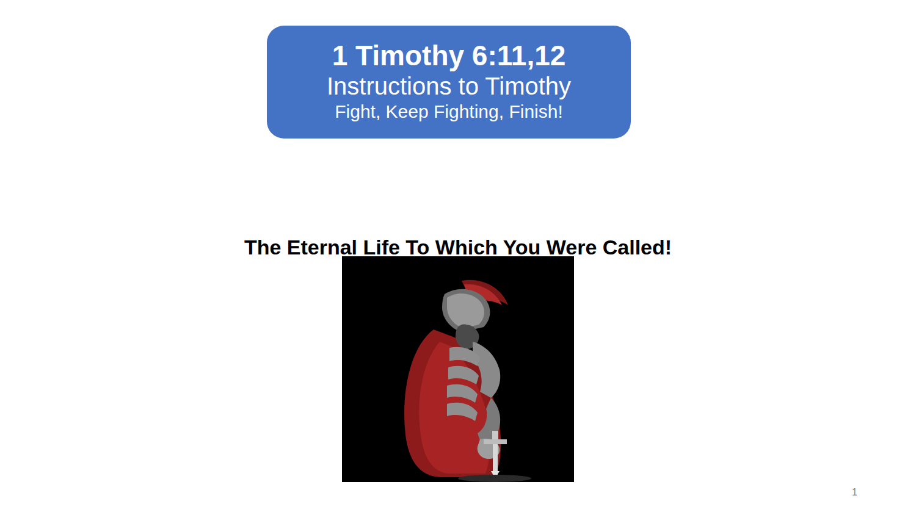1 Timothy 6:11,12 Instructions to Timothy Fight, Keep Fighting, Finish!
The Eternal Life To Which You Were Called!
1